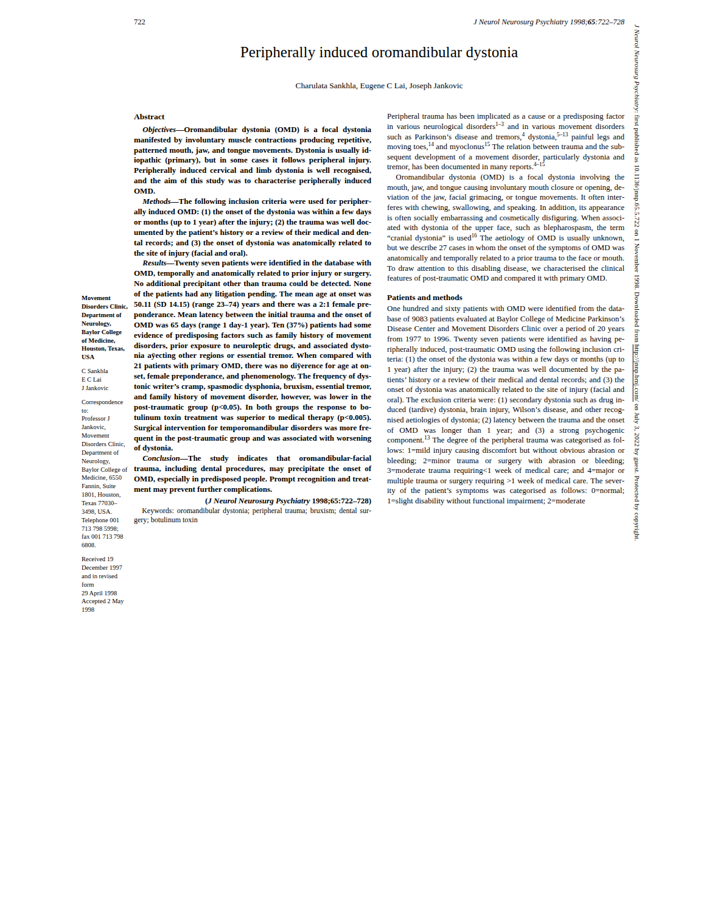J Neurol Neurosurg Psychiatry: first published as 10.1136/jnnp.65.5.722 on 1 November 1998. Downloaded from http://jnnp.bmj.com/ on July 3, 2022 by guest. Protected by copyright.
722 J Neurol Neurosurg Psychiatry 1998;65:722–728
Peripherally induced oromandibular dystonia
Charulata Sankhla, Eugene C Lai, Joseph Jankovic
Movement Disorders Clinic, Department of Neurology, Baylor College of Medicine, Houston, Texas, USA
C Sankhla
E C Lai
J Jankovic
Correspondence to:
Professor J Jankovic, Movement Disorders Clinic, Department of Neurology, Baylor College of Medicine, 6550 Fannin, Suite 1801, Houston, Texas 77030–3498, USA. Telephone 001 713 798 5998; fax 001 713 798 6808.
Received 19 December 1997
and in revised form
29 April 1998
Accepted 2 May 1998
Abstract
Objectives—Oromandibular dystonia (OMD) is a focal dystonia manifested by involuntary muscle contractions producing repetitive, patterned mouth, jaw, and tongue movements. Dystonia is usually idiopathic (primary), but in some cases it follows peripheral injury. Peripherally induced cervical and limb dystonia is well recognised, and the aim of this study was to characterise peripherally induced OMD.
Methods—The following inclusion criteria were used for peripherally induced OMD: (1) the onset of the dystonia was within a few days or months (up to 1 year) after the injury; (2) the trauma was well documented by the patient’s history or a review of their medical and dental records; and (3) the onset of dystonia was anatomically related to the site of injury (facial and oral).
Results—Twenty seven patients were identified in the database with OMD, temporally and anatomically related to prior injury or surgery. No additional precipitant other than trauma could be detected. None of the patients had any litigation pending. The mean age at onset was 50.11 (SD 14.15) (range 23–74) years and there was a 2:1 female preponderance. Mean latency between the initial trauma and the onset of OMD was 65 days (range 1 day-1 year). Ten (37%) patients had some evidence of predisposing factors such as family history of movement disorders, prior exposure to neuroleptic drugs, and associated dystonia aÿecting other regions or essential tremor. When compared with 21 patients with primary OMD, there was no diÿerence for age at onset, female preponderance, and phenomenology. The frequency of dystonic writer’s cramp, spasmodic dysphonia, bruxism, essential tremor, and family history of movement disorder, however, was lower in the post-traumatic group (p<0.05). In both groups the response to botulinum toxin treatment was superior to medical therapy (p<0.005). Surgical intervention for temporomandibular disorders was more frequent in the post-traumatic group and was associated with worsening of dystonia.
Conclusion—The study indicates that oromandibular-facial trauma, including dental procedures, may precipitate the onset of OMD, especially in predisposed people. Prompt recognition and treatment may prevent further complications.
(J Neurol Neurosurg Psychiatry 1998;65:722–728)
Keywords: oromandibular dystonia; peripheral trauma; bruxism; dental surgery; botulinum toxin
Peripheral trauma has been implicated as a cause or a predisposing factor in various neurological disorders1–3 and in various movement disorders such as Parkinson’s disease and tremors,4 dystonia,5–13 painful legs and moving toes,14 and myoclonus15 The relation between trauma and the subsequent development of a movement disorder, particularly dystonia and tremor, has been documented in many reports.4–15
Oromandibular dystonia (OMD) is a focal dystonia involving the mouth, jaw, and tongue causing involuntary mouth closure or opening, deviation of the jaw, facial grimacing, or tongue movements. It often interferes with chewing, swallowing, and speaking. In addition, its appearance is often socially embarrassing and cosmetically disfiguring. When associated with dystonia of the upper face, such as blepharospasm, the term “cranial dystonia” is used16 The aetiology of OMD is usually unknown, but we describe 27 cases in whom the onset of the symptoms of OMD was anatomically and temporally related to a prior trauma to the face or mouth. To draw attention to this disabling disease, we characterised the clinical features of post-traumatic OMD and compared it with primary OMD.
Patients and methods
One hundred and sixty patients with OMD were identified from the database of 9083 patients evaluated at Baylor College of Medicine Parkinson’s Disease Center and Movement Disorders Clinic over a period of 20 years from 1977 to 1996. Twenty seven patients were identified as having peripherally induced, post-traumatic OMD using the following inclusion criteria: (1) the onset of the dystonia was within a few days or months (up to 1 year) after the injury; (2) the trauma was well documented by the patients’ history or a review of their medical and dental records; and (3) the onset of dystonia was anatomically related to the site of injury (facial and oral). The exclusion criteria were: (1) secondary dystonia such as drug induced (tardive) dystonia, brain injury, Wilson’s disease, and other recognised aetiologies of dystonia; (2) latency between the trauma and the onset of OMD was longer than 1 year; and (3) a strong psychogenic component.13 The degree of the peripheral trauma was categorised as follows: 1=mild injury causing discomfort but without obvious abrasion or bleeding; 2=minor trauma or surgery with abrasion or bleeding; 3=moderate trauma requiring<1 week of medical care; and 4=major or multiple trauma or surgery requiring >1 week of medical care. The severity of the patient’s symptoms was categorised as follows: 0=normal; 1=slight disability without functional impairment; 2=moderate